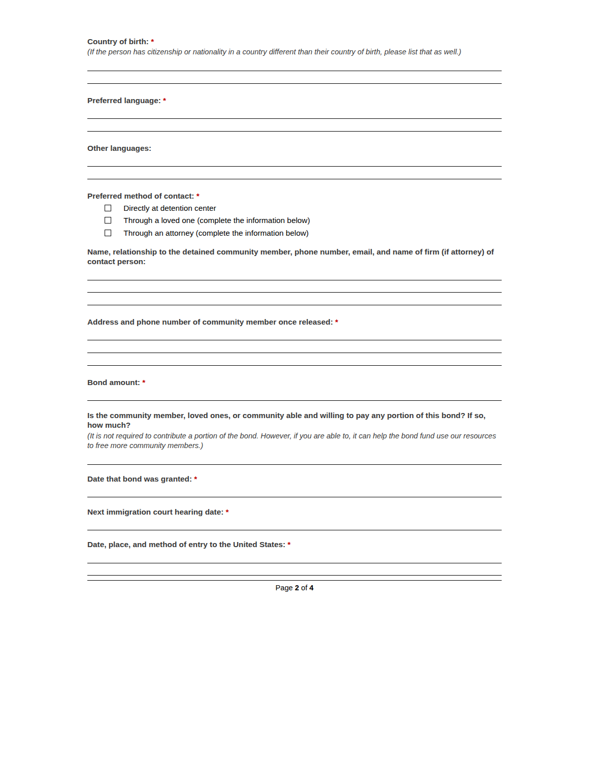Country of birth: *
(If the person has citizenship or nationality in a country different than their country of birth, please list that as well.)
Preferred language: *
Other languages:
Preferred method of contact: *
Directly at detention center
Through a loved one (complete the information below)
Through an attorney (complete the information below)
Name, relationship to the detained community member, phone number, email, and name of firm (if attorney) of contact person:
Address and phone number of community member once released: *
Bond amount: *
Is the community member, loved ones, or community able and willing to pay any portion of this bond? If so, how much?
(It is not required to contribute a portion of the bond. However, if you are able to, it can help the bond fund use our resources to free more community members.)
Date that bond was granted: *
Next immigration court hearing date: *
Date, place, and method of entry to the United States: *
Page 2 of 4